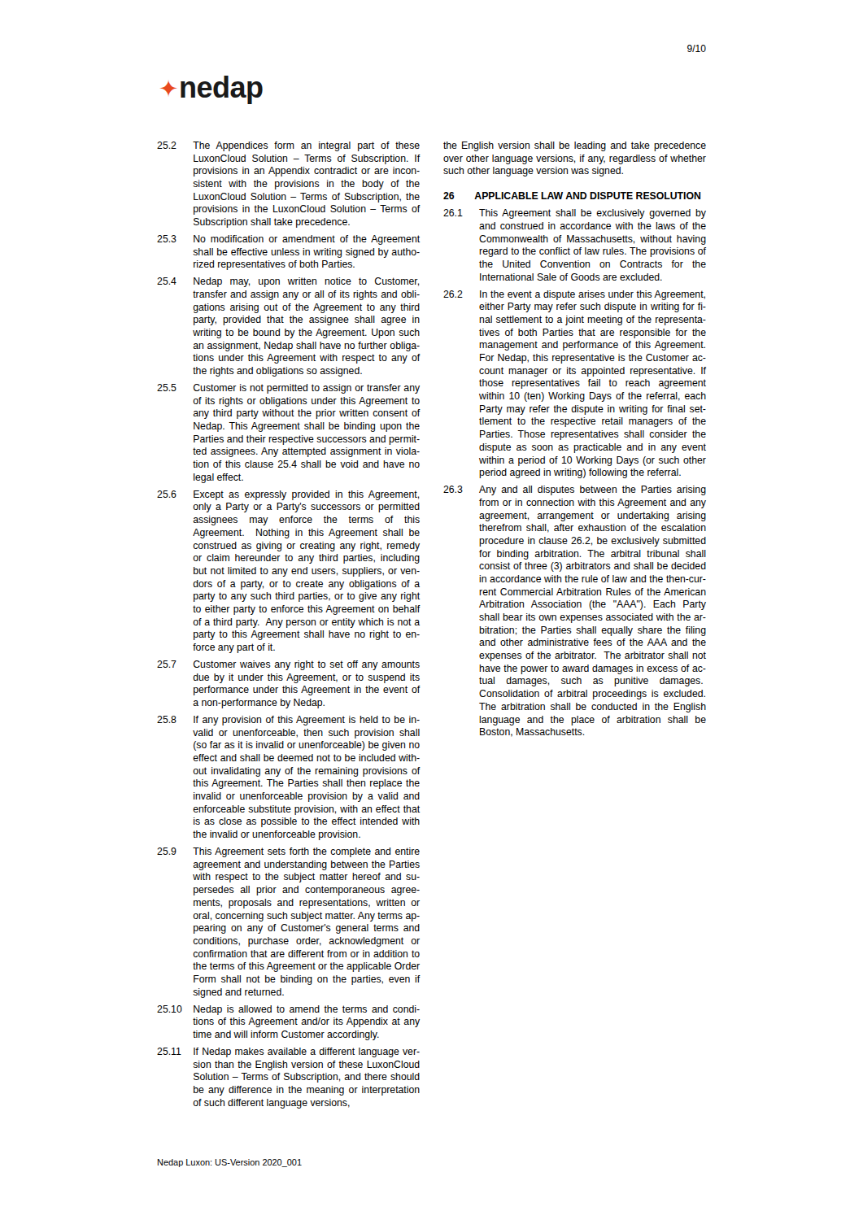9/10
✦nedap
25.2 The Appendices form an integral part of these LuxonCloud Solution – Terms of Subscription. If provisions in an Appendix contradict or are inconsistent with the provisions in the body of the LuxonCloud Solution – Terms of Subscription, the provisions in the LuxonCloud Solution – Terms of Subscription shall take precedence.
25.3 No modification or amendment of the Agreement shall be effective unless in writing signed by authorized representatives of both Parties.
25.4 Nedap may, upon written notice to Customer, transfer and assign any or all of its rights and obligations arising out of the Agreement to any third party, provided that the assignee shall agree in writing to be bound by the Agreement. Upon such an assignment, Nedap shall have no further obligations under this Agreement with respect to any of the rights and obligations so assigned.
25.5 Customer is not permitted to assign or transfer any of its rights or obligations under this Agreement to any third party without the prior written consent of Nedap. This Agreement shall be binding upon the Parties and their respective successors and permitted assignees. Any attempted assignment in violation of this clause 25.4 shall be void and have no legal effect.
25.6 Except as expressly provided in this Agreement, only a Party or a Party's successors or permitted assignees may enforce the terms of this Agreement. Nothing in this Agreement shall be construed as giving or creating any right, remedy or claim hereunder to any third parties, including but not limited to any end users, suppliers, or vendors of a party, or to create any obligations of a party to any such third parties, or to give any right to either party to enforce this Agreement on behalf of a third party. Any person or entity which is not a party to this Agreement shall have no right to enforce any part of it.
25.7 Customer waives any right to set off any amounts due by it under this Agreement, or to suspend its performance under this Agreement in the event of a non-performance by Nedap.
25.8 If any provision of this Agreement is held to be invalid or unenforceable, then such provision shall (so far as it is invalid or unenforceable) be given no effect and shall be deemed not to be included without invalidating any of the remaining provisions of this Agreement. The Parties shall then replace the invalid or unenforceable provision by a valid and enforceable substitute provision, with an effect that is as close as possible to the effect intended with the invalid or unenforceable provision.
25.9 This Agreement sets forth the complete and entire agreement and understanding between the Parties with respect to the subject matter hereof and supersedes all prior and contemporaneous agreements, proposals and representations, written or oral, concerning such subject matter. Any terms appearing on any of Customer's general terms and conditions, purchase order, acknowledgment or confirmation that are different from or in addition to the terms of this Agreement or the applicable Order Form shall not be binding on the parties, even if signed and returned.
25.10 Nedap is allowed to amend the terms and conditions of this Agreement and/or its Appendix at any time and will inform Customer accordingly.
25.11 If Nedap makes available a different language version than the English version of these LuxonCloud Solution – Terms of Subscription, and there should be any difference in the meaning or interpretation of such different language versions,
the English version shall be leading and take precedence over other language versions, if any, regardless of whether such other language version was signed.
26 APPLICABLE LAW AND DISPUTE RESOLUTION
26.1 This Agreement shall be exclusively governed by and construed in accordance with the laws of the Commonwealth of Massachusetts, without having regard to the conflict of law rules. The provisions of the United Convention on Contracts for the International Sale of Goods are excluded.
26.2 In the event a dispute arises under this Agreement, either Party may refer such dispute in writing for final settlement to a joint meeting of the representatives of both Parties that are responsible for the management and performance of this Agreement. For Nedap, this representative is the Customer account manager or its appointed representative. If those representatives fail to reach agreement within 10 (ten) Working Days of the referral, each Party may refer the dispute in writing for final settlement to the respective retail managers of the Parties. Those representatives shall consider the dispute as soon as practicable and in any event within a period of 10 Working Days (or such other period agreed in writing) following the referral.
26.3 Any and all disputes between the Parties arising from or in connection with this Agreement and any agreement, arrangement or undertaking arising therefrom shall, after exhaustion of the escalation procedure in clause 26.2, be exclusively submitted for binding arbitration. The arbitral tribunal shall consist of three (3) arbitrators and shall be decided in accordance with the rule of law and the then-current Commercial Arbitration Rules of the American Arbitration Association (the "AAA"). Each Party shall bear its own expenses associated with the arbitration; the Parties shall equally share the filing and other administrative fees of the AAA and the expenses of the arbitrator. The arbitrator shall not have the power to award damages in excess of actual damages, such as punitive damages. Consolidation of arbitral proceedings is excluded. The arbitration shall be conducted in the English language and the place of arbitration shall be Boston, Massachusetts.
Nedap Luxon: US-Version 2020_001